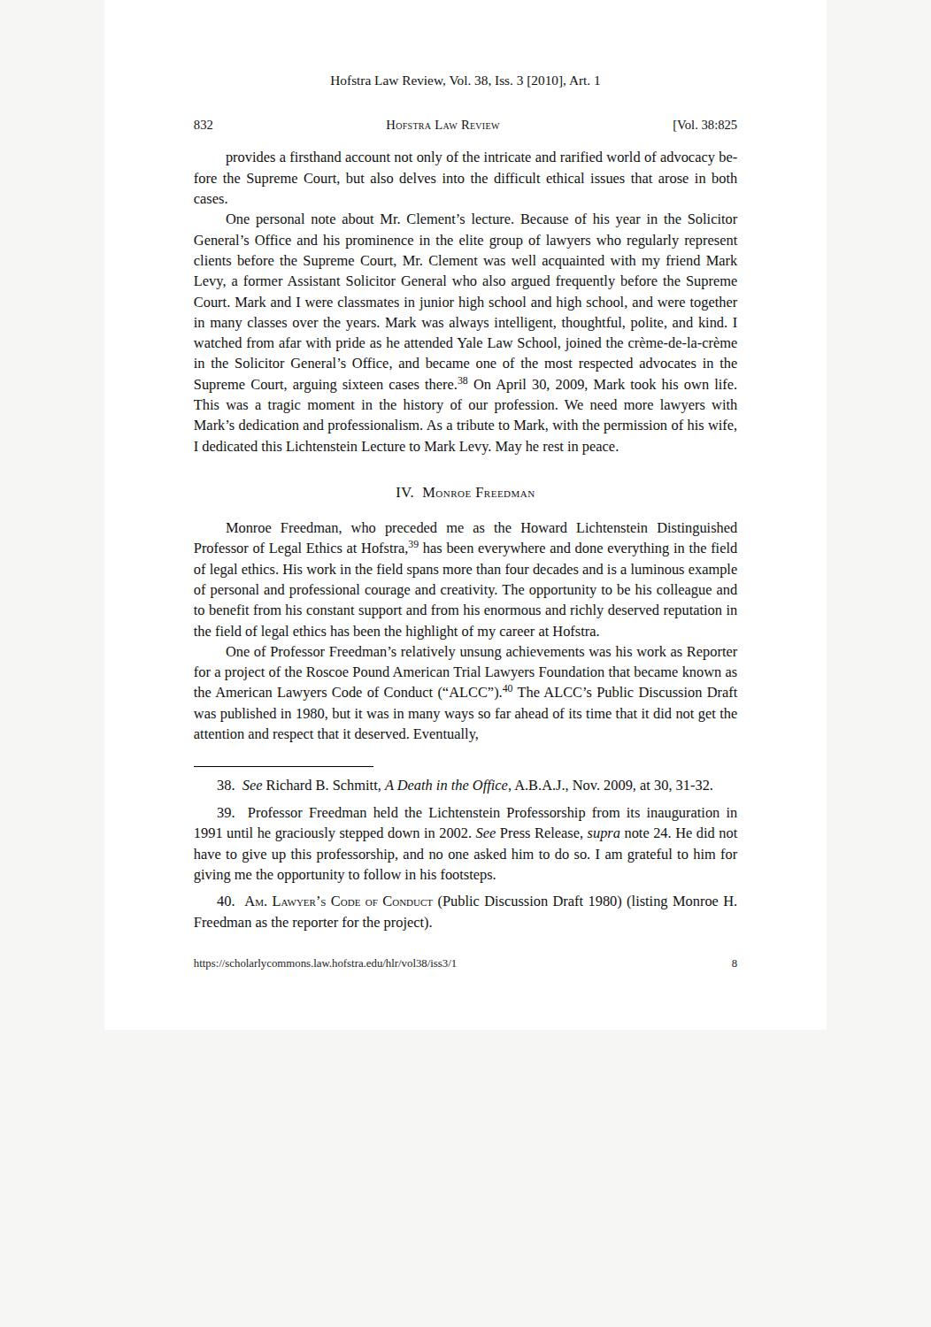Hofstra Law Review, Vol. 38, Iss. 3 [2010], Art. 1
832 Hofstra Law Review [Vol. 38:825
provides a firsthand account not only of the intricate and rarified world of advocacy before the Supreme Court, but also delves into the difficult ethical issues that arose in both cases.
One personal note about Mr. Clement’s lecture. Because of his year in the Solicitor General’s Office and his prominence in the elite group of lawyers who regularly represent clients before the Supreme Court, Mr. Clement was well acquainted with my friend Mark Levy, a former Assistant Solicitor General who also argued frequently before the Supreme Court. Mark and I were classmates in junior high school and high school, and were together in many classes over the years. Mark was always intelligent, thoughtful, polite, and kind. I watched from afar with pride as he attended Yale Law School, joined the crème-de-la-crème in the Solicitor General’s Office, and became one of the most respected advocates in the Supreme Court, arguing sixteen cases there.38 On April 30, 2009, Mark took his own life. This was a tragic moment in the history of our profession. We need more lawyers with Mark’s dedication and professionalism. As a tribute to Mark, with the permission of his wife, I dedicated this Lichtenstein Lecture to Mark Levy. May he rest in peace.
IV. Monroe Freedman
Monroe Freedman, who preceded me as the Howard Lichtenstein Distinguished Professor of Legal Ethics at Hofstra,39 has been everywhere and done everything in the field of legal ethics. His work in the field spans more than four decades and is a luminous example of personal and professional courage and creativity. The opportunity to be his colleague and to benefit from his constant support and from his enormous and richly deserved reputation in the field of legal ethics has been the highlight of my career at Hofstra.
One of Professor Freedman’s relatively unsung achievements was his work as Reporter for a project of the Roscoe Pound American Trial Lawyers Foundation that became known as the American Lawyers Code of Conduct (“ALCC”).40 The ALCC’s Public Discussion Draft was published in 1980, but it was in many ways so far ahead of its time that it did not get the attention and respect that it deserved. Eventually,
38. See Richard B. Schmitt, A Death in the Office, A.B.A.J., Nov. 2009, at 30, 31-32.
39. Professor Freedman held the Lichtenstein Professorship from its inauguration in 1991 until he graciously stepped down in 2002. See Press Release, supra note 24. He did not have to give up this professorship, and no one asked him to do so. I am grateful to him for giving me the opportunity to follow in his footsteps.
40. Am. Lawyer’s Code of Conduct (Public Discussion Draft 1980) (listing Monroe H. Freedman as the reporter for the project).
https://scholarlycommons.law.hofstra.edu/hlr/vol38/iss3/1 8